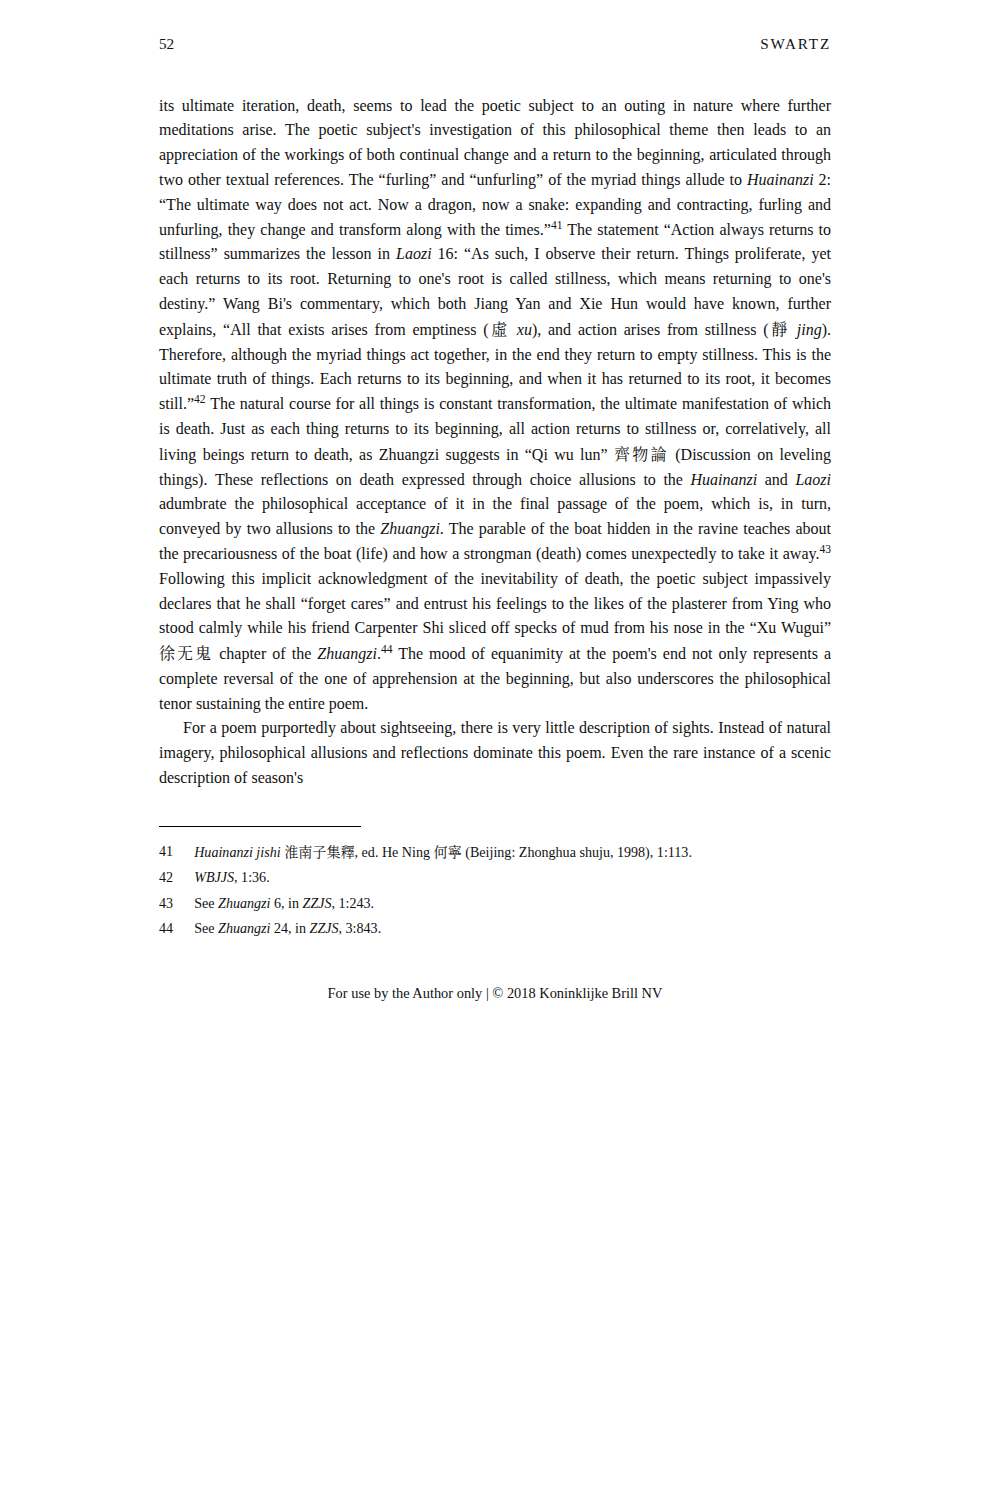52 Swartz
its ultimate iteration, death, seems to lead the poetic subject to an outing in nature where further meditations arise. The poetic subject's investigation of this philosophical theme then leads to an appreciation of the workings of both continual change and a return to the beginning, articulated through two other textual references. The “furling” and “unfurling” of the myriad things allude to Huainanzi 2: “The ultimate way does not act. Now a dragon, now a snake: expanding and contracting, furling and unfurling, they change and transform along with the times.”41 The statement “Action always returns to stillness” summarizes the lesson in Laozi 16: “As such, I observe their return. Things proliferate, yet each returns to its root. Returning to one's root is called stillness, which means returning to one's destiny.” Wang Bi's commentary, which both Jiang Yan and Xie Hun would have known, further explains, “All that exists arises from emptiness (虛 xu), and action arises from stillness (靜 jing). Therefore, although the myriad things act together, in the end they return to empty stillness. This is the ultimate truth of things. Each returns to its beginning, and when it has returned to its root, it becomes still.”42 The natural course for all things is constant transformation, the ultimate manifestation of which is death. Just as each thing returns to its beginning, all action returns to stillness or, correlatively, all living beings return to death, as Zhuangzi suggests in “Qi wu lun” 齊物論 (Discussion on leveling things). These reflections on death expressed through choice allusions to the Huainanzi and Laozi adumbrate the philosophical acceptance of it in the final passage of the poem, which is, in turn, conveyed by two allusions to the Zhuangzi. The parable of the boat hidden in the ravine teaches about the precariousness of the boat (life) and how a strongman (death) comes unexpectedly to take it away.43 Following this implicit acknowledgment of the inevitability of death, the poetic subject impassively declares that he shall “forget cares” and entrust his feelings to the likes of the plasterer from Ying who stood calmly while his friend Carpenter Shi sliced off specks of mud from his nose in the “Xu Wugui” 徐无鬼 chapter of the Zhuangzi.44 The mood of equanimity at the poem's end not only represents a complete reversal of the one of apprehension at the beginning, but also underscores the philosophical tenor sustaining the entire poem.
For a poem purportedly about sightseeing, there is very little description of sights. Instead of natural imagery, philosophical allusions and reflections dominate this poem. Even the rare instance of a scenic description of season's
41 Huainanzi jishi 淮南子集釋, ed. He Ning 何寧 (Beijing: Zhonghua shuju, 1998), 1:113.
42 WBJJS, 1:36.
43 See Zhuangzi 6, in ZZJS, 1:243.
44 See Zhuangzi 24, in ZZJS, 3:843.
For use by the Author only | © 2018 Koninklijke Brill NV